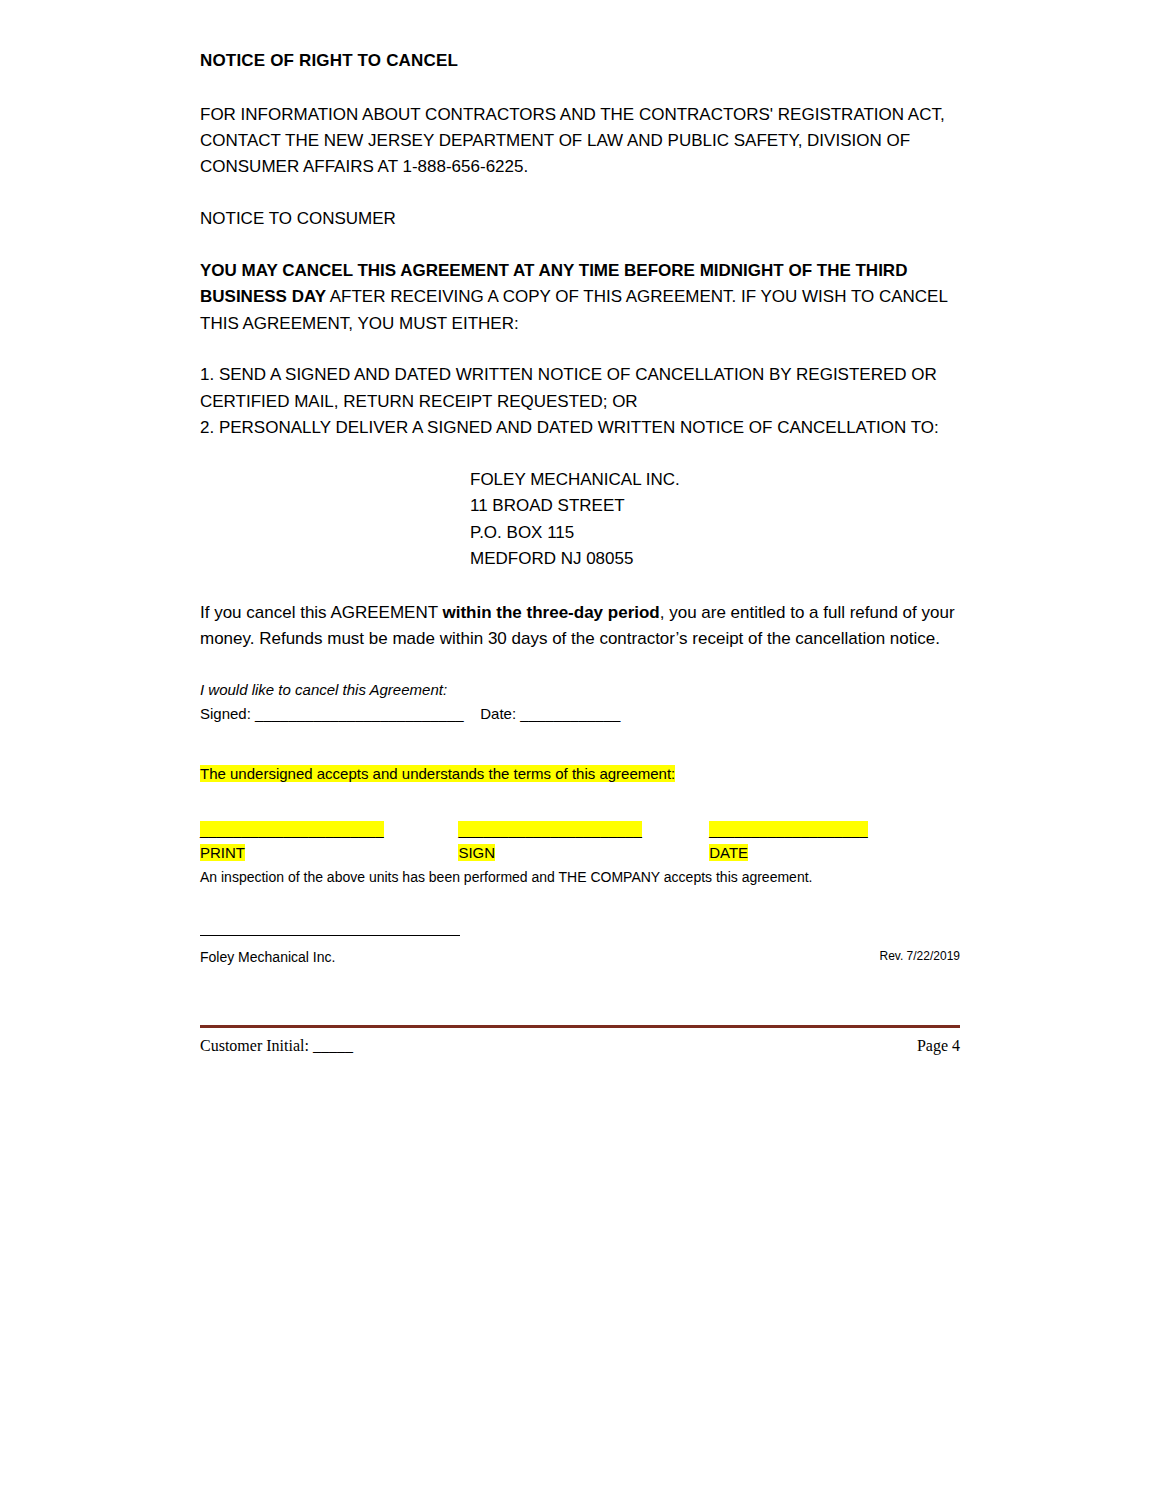NOTICE OF RIGHT TO CANCEL
For information about contractors and the Contractors' Registration Act, contact the New Jersey Department of Law and Public Safety, Division of Consumer Affairs at 1-888-656-6225.
Notice to Consumer
You may cancel this agreement at any time before midnight of the third business day after receiving a copy of this agreement. If you wish to cancel this agreement, you must either:
1. Send a signed and dated written notice of cancellation by registered or certified mail, return receipt requested; or
2. Personally deliver a signed and dated written notice of cancellation to:
FOLEY MECHANICAL INC.
11 BROAD STREET
P.O. BOX 115
MEDFORD NJ 08055
If you cancel this AGREEMENT within the three-day period, you are entitled to a full refund of your money. Refunds must be made within 30 days of the contractor’s receipt of the cancellation notice.
I would like to cancel this Agreement:
Signed: _________________________ Date: ____________
The undersigned accepts and understands the terms of this agreement:
| ______________________ | ______________________ | ___________________ |
| PRINT | SIGN | DATE |
An inspection of the above units has been performed and THE COMPANY accepts this agreement.
Foley Mechanical Inc. Rev. 7/22/2019
Customer Initial: _____ Page 4